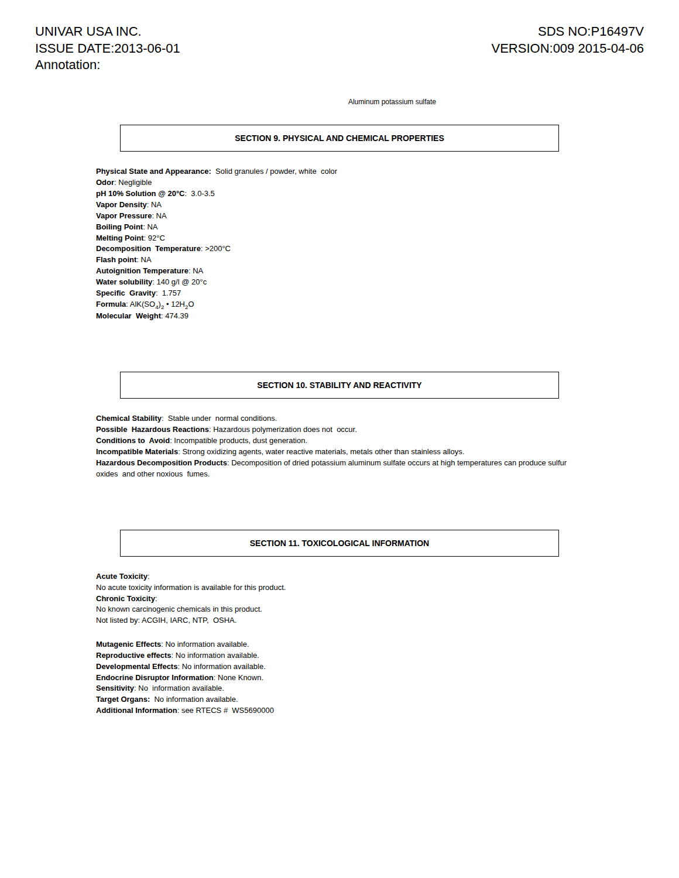UNIVAR USA INC.
ISSUE DATE:2013-06-01
Annotation:
SDS NO:P16497V
VERSION:009 2015-04-06
Aluminum potassium sulfate
SECTION 9. PHYSICAL AND CHEMICAL PROPERTIES
Physical State and Appearance: Solid granules / powder, white color
Odor: Negligible
pH 10% Solution @ 20°C: 3.0-3.5
Vapor Density: NA
Vapor Pressure: NA
Boiling Point: NA
Melting Point: 92°C
Decomposition Temperature: >200°C
Flash point: NA
Autoignition Temperature: NA
Water solubility: 140 g/l @ 20°c
Specific Gravity: 1.757
Formula: AlK(SO4)2 • 12H2O
Molecular Weight: 474.39
SECTION 10. STABILITY AND REACTIVITY
Chemical Stability: Stable under normal conditions.
Possible Hazardous Reactions: Hazardous polymerization does not occur.
Conditions to Avoid: Incompatible products, dust generation.
Incompatible Materials: Strong oxidizing agents, water reactive materials, metals other than stainless alloys.
Hazardous Decomposition Products: Decomposition of dried potassium aluminum sulfate occurs at high temperatures can produce sulfur oxides and other noxious fumes.
SECTION 11. TOXICOLOGICAL INFORMATION
Acute Toxicity:
No acute toxicity information is available for this product.
Chronic Toxicity:
No known carcinogenic chemicals in this product.
Not listed by: ACGIH, IARC, NTP, OSHA.
Mutagenic Effects: No information available.
Reproductive effects: No information available.
Developmental Effects: No information available.
Endocrine Disruptor Information: None Known.
Sensitivity: No information available.
Target Organs: No information available.
Additional Information: see RTECS # WS5690000